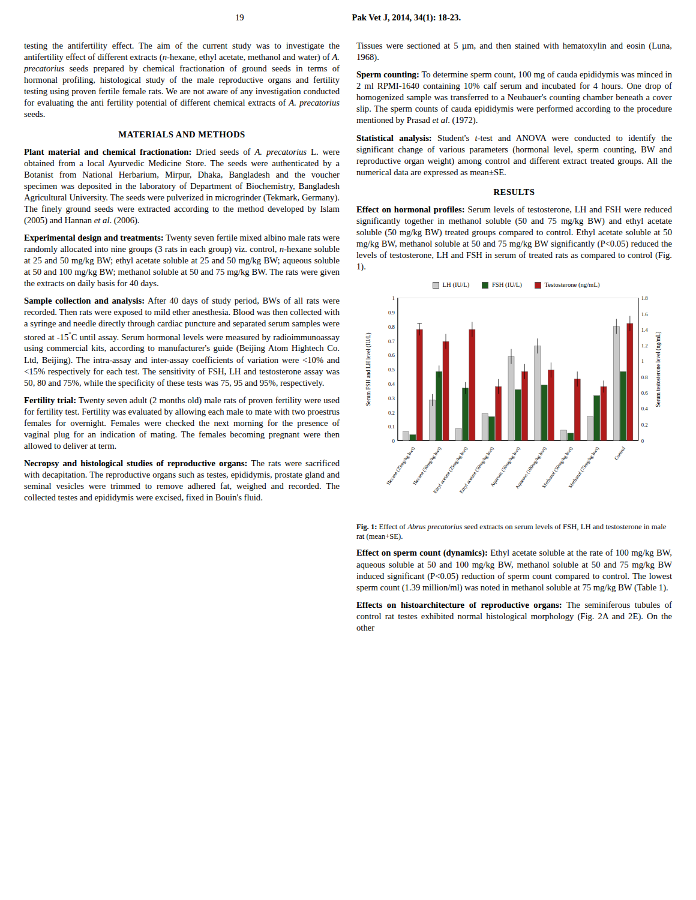19 Pak Vet J, 2014, 34(1): 18-23.
testing the antifertility effect. The aim of the current study was to investigate the antifertility effect of different extracts (n-hexane, ethyl acetate, methanol and water) of A. precatorius seeds prepared by chemical fractionation of ground seeds in terms of hormonal profiling, histological study of the male reproductive organs and fertility testing using proven fertile female rats. We are not aware of any investigation conducted for evaluating the anti fertility potential of different chemical extracts of A. precatorius seeds.
MATERIALS AND METHODS
Plant material and chemical fractionation: Dried seeds of A. precatorius L. were obtained from a local Ayurvedic Medicine Store. The seeds were authenticated by a Botanist from National Herbarium, Mirpur, Dhaka, Bangladesh and the voucher specimen was deposited in the laboratory of Department of Biochemistry, Bangladesh Agricultural University. The seeds were pulverized in microgrinder (Tekmark, Germany). The finely ground seeds were extracted according to the method developed by Islam (2005) and Hannan et al. (2006).
Experimental design and treatments: Twenty seven fertile mixed albino male rats were randomly allocated into nine groups (3 rats in each group) viz. control, n-hexane soluble at 25 and 50 mg/kg BW; ethyl acetate soluble at 25 and 50 mg/kg BW; aqueous soluble at 50 and 100 mg/kg BW; methanol soluble at 50 and 75 mg/kg BW. The rats were given the extracts on daily basis for 40 days.
Sample collection and analysis: After 40 days of study period, BWs of all rats were recorded. Then rats were exposed to mild ether anesthesia. Blood was then collected with a syringe and needle directly through cardiac puncture and separated serum samples were stored at -15°C until assay. Serum hormonal levels were measured by radioimmunoassay using commercial kits, according to manufacturer's guide (Beijing Atom Hightech Co. Ltd, Beijing). The intra-assay and inter-assay coefficients of variation were <10% and <15% respectively for each test. The sensitivity of FSH, LH and testosterone assay was 50, 80 and 75%, while the specificity of these tests was 75, 95 and 95%, respectively.
Fertility trial: Twenty seven adult (2 months old) male rats of proven fertility were used for fertility test. Fertility was evaluated by allowing each male to mate with two proestrus females for overnight. Females were checked the next morning for the presence of vaginal plug for an indication of mating. The females becoming pregnant were then allowed to deliver at term.
Necropsy and histological studies of reproductive organs: The rats were sacrificed with decapitation. The reproductive organs such as testes, epididymis, prostate gland and seminal vesicles were trimmed to remove adhered fat, weighed and recorded. The collected testes and epididymis were excised, fixed in Bouin's fluid.
Tissues were sectioned at 5 µm, and then stained with hematoxylin and eosin (Luna, 1968).
Sperm counting: To determine sperm count, 100 mg of cauda epididymis was minced in 2 ml RPMI-1640 containing 10% calf serum and incubated for 4 hours. One drop of homogenized sample was transferred to a Neubauer's counting chamber beneath a cover slip. The sperm counts of cauda epididymis were performed according to the procedure mentioned by Prasad et al. (1972).
Statistical analysis: Student's t-test and ANOVA were conducted to identify the significant change of various parameters (hormonal level, sperm counting, BW and reproductive organ weight) among control and different extract treated groups. All the numerical data are expressed as mean±SE.
RESULTS
Effect on hormonal profiles: Serum levels of testosterone, LH and FSH were reduced significantly together in methanol soluble (50 and 75 mg/kg BW) and ethyl acetate soluble (50 mg/kg BW) treated groups compared to control. Ethyl acetate soluble at 50 mg/kg BW, methanol soluble at 50 and 75 mg/kg BW significantly (P<0.05) reduced the levels of testosterone, LH and FSH in serum of treated rats as compared to control (Fig. 1).
LH (IU/L) FSH (IU/L) Testosterone (ng/mL)
1 0.9 0.8 0.7 0.6 0.5 0.4 0.3 0.2 0.1 0 1.8 1.6 1.4 1.2 1 0.8 0.6 0.4 0.2 0 Serum FSH and LH level (IU/L) Serum testosterone level (ng/mL) Hexane (25mg/kg bwt) Hexane (50mg/kg bwt) Ethyl acetate (25mg/kg bwt) Ethyl acetate (50mg/kg bwt) Aqueous (50mg/kg bwt) Aqueous (100mg/kg bwt) Methanol (50mg/kg bwt) Methanol (75mg/kg bwt) Control
Fig. 1: Effect of Abrus precatorius seed extracts on serum levels of FSH, LH and testosterone in male rat (mean+SE).
Effect on sperm count (dynamics): Ethyl acetate soluble at the rate of 100 mg/kg BW, aqueous soluble at 50 and 100 mg/kg BW, methanol soluble at 50 and 75 mg/kg BW induced significant (P<0.05) reduction of sperm count compared to control. The lowest sperm count (1.39 million/ml) was noted in methanol soluble at 75 mg/kg BW (Table 1).
Effects on histoarchitecture of reproductive organs: The seminiferous tubules of control rat testes exhibited normal histological morphology (Fig. 2A and 2E). On the other